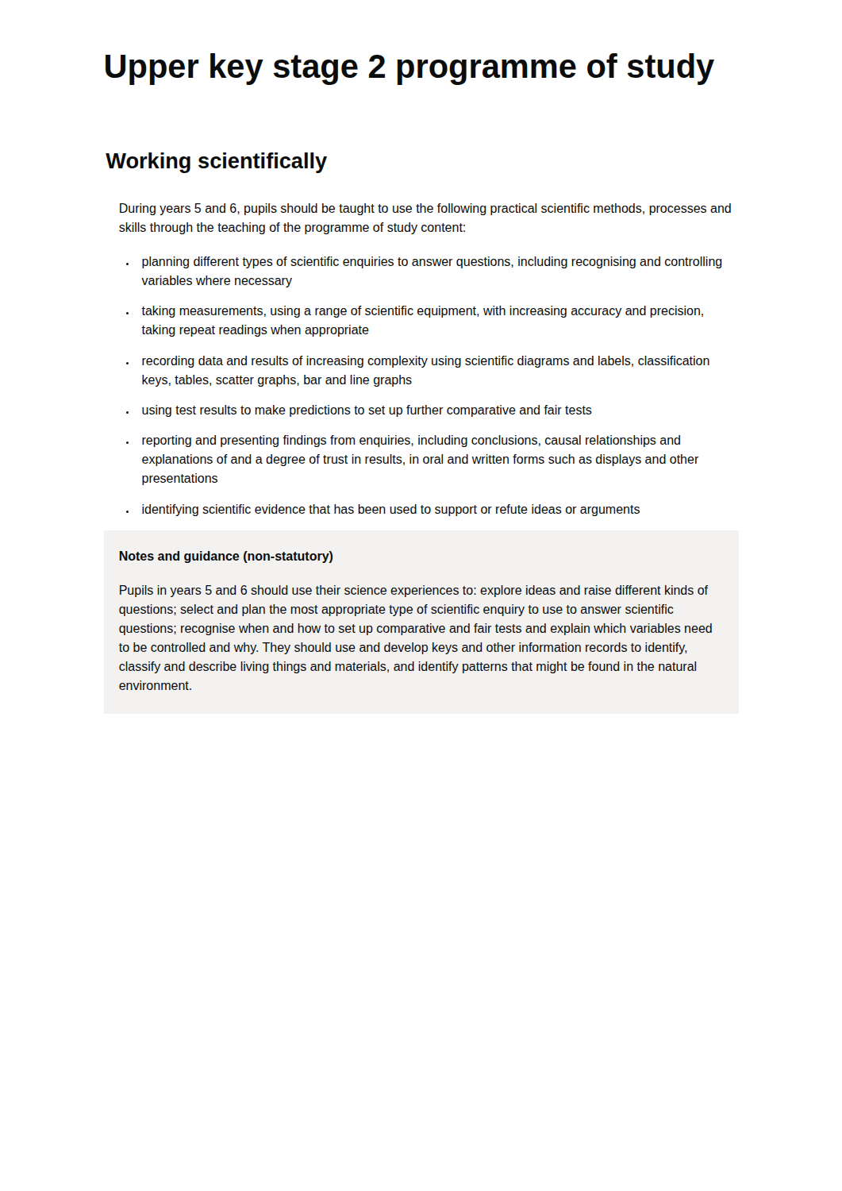Upper key stage 2 programme of study
Working scientifically
During years 5 and 6, pupils should be taught to use the following practical scientific methods, processes and skills through the teaching of the programme of study content:
planning different types of scientific enquiries to answer questions, including recognising and controlling variables where necessary
taking measurements, using a range of scientific equipment, with increasing accuracy and precision, taking repeat readings when appropriate
recording data and results of increasing complexity using scientific diagrams and labels, classification keys, tables, scatter graphs, bar and line graphs
using test results to make predictions to set up further comparative and fair tests
reporting and presenting findings from enquiries, including conclusions, causal relationships and explanations of and a degree of trust in results, in oral and written forms such as displays and other presentations
identifying scientific evidence that has been used to support or refute ideas or arguments
Notes and guidance (non-statutory)
Pupils in years 5 and 6 should use their science experiences to: explore ideas and raise different kinds of questions; select and plan the most appropriate type of scientific enquiry to use to answer scientific questions; recognise when and how to set up comparative and fair tests and explain which variables need to be controlled and why. They should use and develop keys and other information records to identify, classify and describe living things and materials, and identify patterns that might be found in the natural environment.